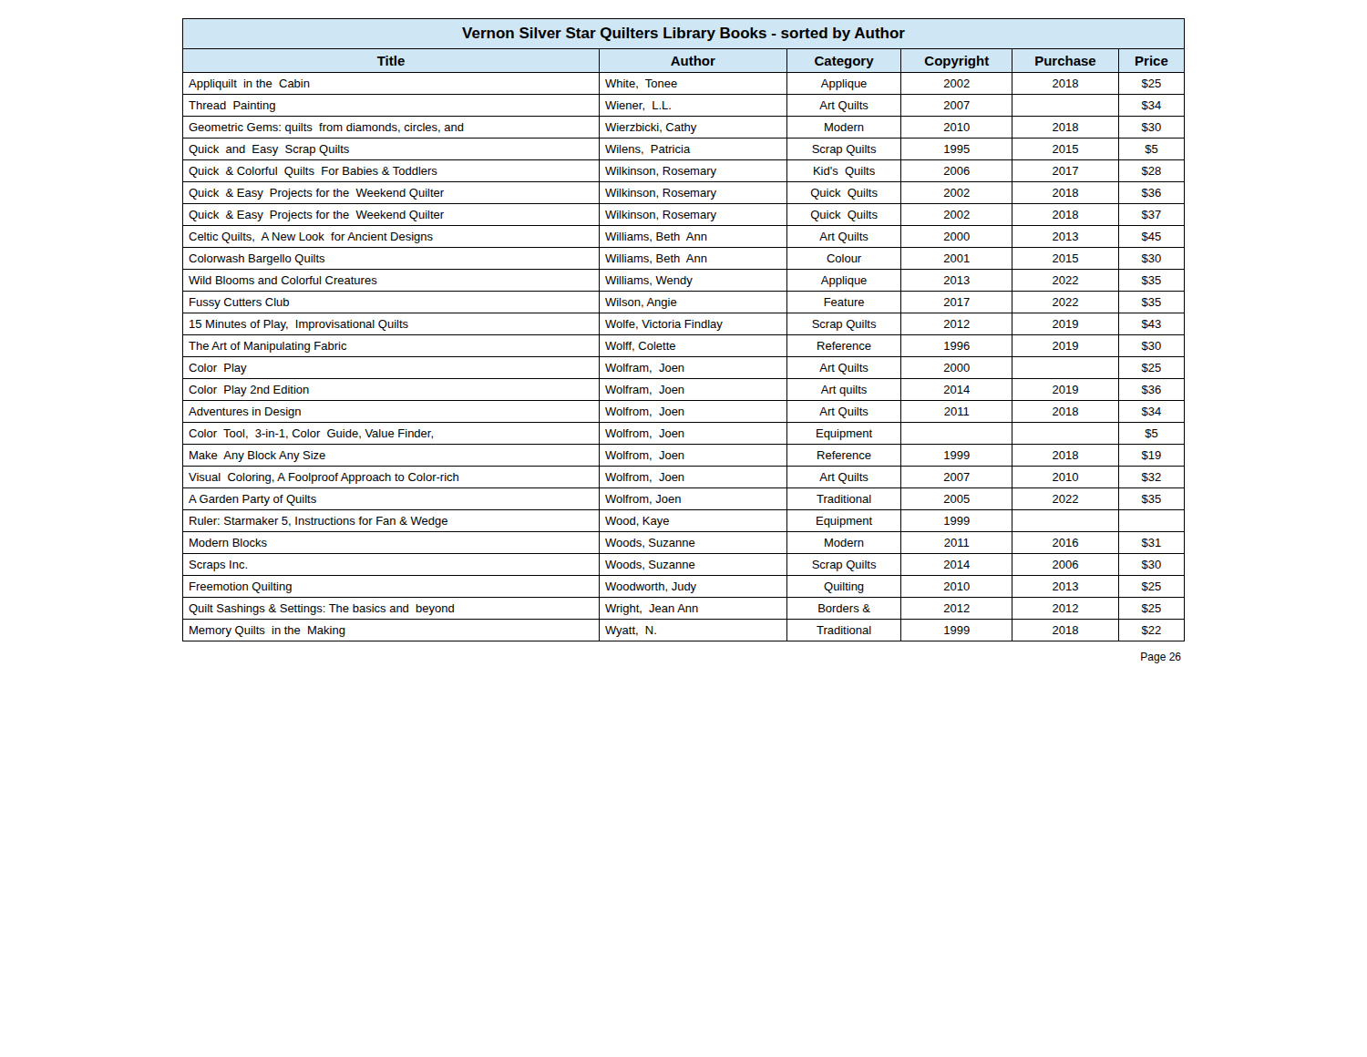Vernon Silver Star Quilters Library Books - sorted by Author
| Title | Author | Category | Copyright | Purchase | Price |
| --- | --- | --- | --- | --- | --- |
| Appliquilt in the Cabin | White, Tonee | Applique | 2002 | 2018 | $25 |
| Thread Painting | Wiener, L.L. | Art Quilts | 2007 | | $34 |
| Geometric Gems: quilts from diamonds, circles, and | Wierzbicki, Cathy | Modern | 2010 | 2018 | $30 |
| Quick and Easy Scrap Quilts | Wilens, Patricia | Scrap Quilts | 1995 | 2015 | $5 |
| Quick & Colorful Quilts For Babies & Toddlers | Wilkinson, Rosemary | Kid's Quilts | 2006 | 2017 | $28 |
| Quick & Easy Projects for the Weekend Quilter | Wilkinson, Rosemary | Quick Quilts | 2002 | 2018 | $36 |
| Quick & Easy Projects for the Weekend Quilter | Wilkinson, Rosemary | Quick Quilts | 2002 | 2018 | $37 |
| Celtic Quilts, A New Look for Ancient Designs | Williams, Beth Ann | Art Quilts | 2000 | 2013 | $45 |
| Colorwash Bargello Quilts | Williams, Beth Ann | Colour | 2001 | 2015 | $30 |
| Wild Blooms and Colorful Creatures | Williams, Wendy | Applique | 2013 | 2022 | $35 |
| Fussy Cutters Club | Wilson, Angie | Feature | 2017 | 2022 | $35 |
| 15 Minutes of Play, Improvisational Quilts | Wolfe, Victoria Findlay | Scrap Quilts | 2012 | 2019 | $43 |
| The Art of Manipulating Fabric | Wolff, Colette | Reference | 1996 | 2019 | $30 |
| Color Play | Wolfram, Joen | Art Quilts | 2000 | | $25 |
| Color Play 2nd Edition | Wolfram, Joen | Art quilts | 2014 | 2019 | $36 |
| Adventures in Design | Wolfrom, Joen | Art Quilts | 2011 | 2018 | $34 |
| Color Tool, 3-in-1, Color Guide, Value Finder, | Wolfrom, Joen | Equipment | | | $5 |
| Make Any Block Any Size | Wolfrom, Joen | Reference | 1999 | 2018 | $19 |
| Visual Coloring, A Foolproof Approach to Color-rich | Wolfrom, Joen | Art Quilts | 2007 | 2010 | $32 |
| A Garden Party of Quilts | Wolfrom, Joen | Traditional | 2005 | 2022 | $35 |
| Ruler: Starmaker 5, Instructions for Fan & Wedge | Wood, Kaye | Equipment | 1999 | | |
| Modern Blocks | Woods, Suzanne | Modern | 2011 | 2016 | $31 |
| Scraps Inc. | Woods, Suzanne | Scrap Quilts | 2014 | 2006 | $30 |
| Freemotion Quilting | Woodworth, Judy | Quilting | 2010 | 2013 | $25 |
| Quilt Sashings & Settings: The basics and beyond | Wright, Jean Ann | Borders & | 2012 | 2012 | $25 |
| Memory Quilts in the Making | Wyatt, N. | Traditional | 1999 | 2018 | $22 |
Page 26